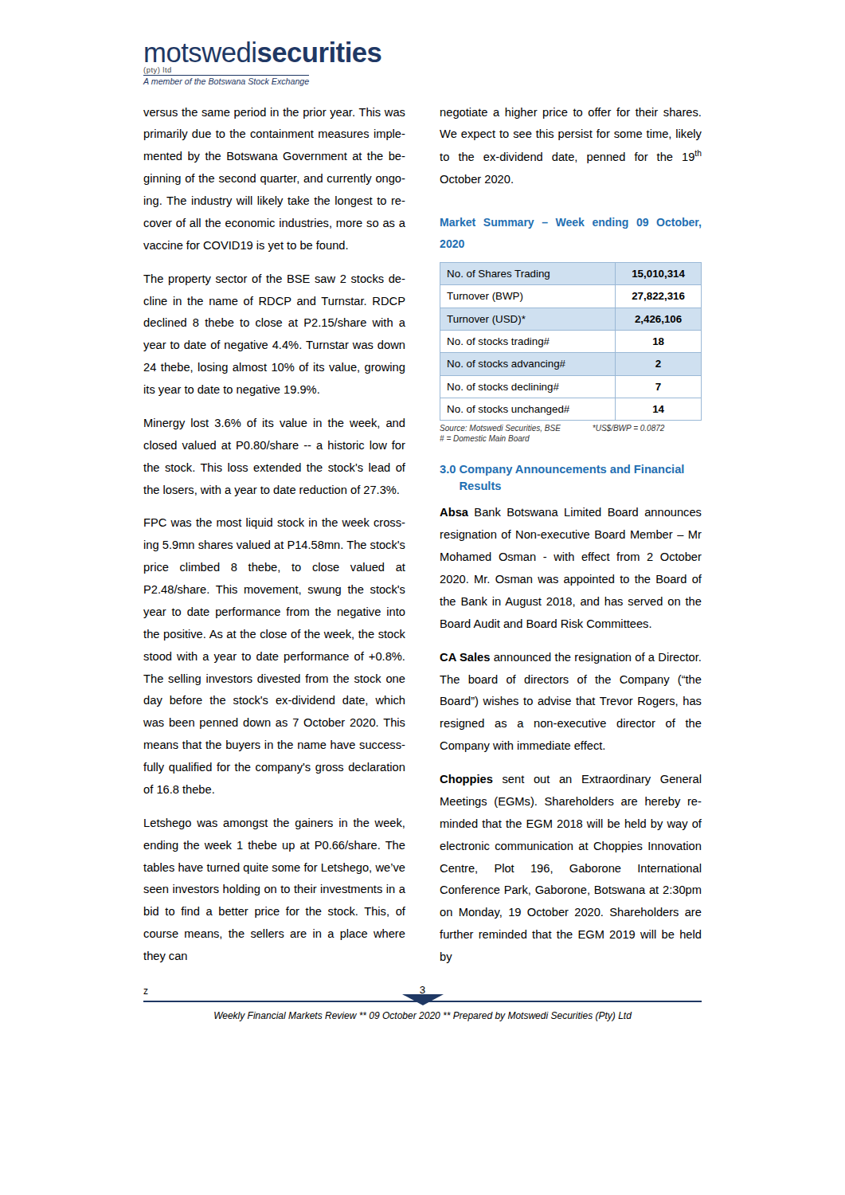motswedi securities
(pty) ltd
A member of the Botswana Stock Exchange
versus the same period in the prior year. This was primarily due to the containment measures implemented by the Botswana Government at the beginning of the second quarter, and currently ongoing. The industry will likely take the longest to recover of all the economic industries, more so as a vaccine for COVID19 is yet to be found.
The property sector of the BSE saw 2 stocks decline in the name of RDCP and Turnstar. RDCP declined 8 thebe to close at P2.15/share with a year to date of negative 4.4%. Turnstar was down 24 thebe, losing almost 10% of its value, growing its year to date to negative 19.9%.
Minergy lost 3.6% of its value in the week, and closed valued at P0.80/share -- a historic low for the stock. This loss extended the stock's lead of the losers, with a year to date reduction of 27.3%.
FPC was the most liquid stock in the week crossing 5.9mn shares valued at P14.58mn. The stock's price climbed 8 thebe, to close valued at P2.48/share. This movement, swung the stock's year to date performance from the negative into the positive. As at the close of the week, the stock stood with a year to date performance of +0.8%. The selling investors divested from the stock one day before the stock's ex-dividend date, which was been penned down as 7 October 2020. This means that the buyers in the name have successfully qualified for the company's gross declaration of 16.8 thebe.
Letshego was amongst the gainers in the week, ending the week 1 thebe up at P0.66/share. The tables have turned quite some for Letshego, we’ve seen investors holding on to their investments in a bid to find a better price for the stock. This, of course means, the sellers are in a place where they can
negotiate a higher price to offer for their shares. We expect to see this persist for some time, likely to the ex-dividend date, penned for the 19th October 2020.
Market Summary – Week ending 09 October, 2020
| No. of Shares Trading | 15,010,314 |
| Turnover (BWP) | 27,822,316 |
| Turnover (USD)* | 2,426,106 |
| No. of stocks trading# | 18 |
| No. of stocks advancing# | 2 |
| No. of stocks declining# | 7 |
| No. of stocks unchanged# | 14 |
Source: Motswedi Securities, BSE *US$/BWP = 0.0872
# = Domestic Main Board
3.0 Company Announcements and Financial
Results
Absa Bank Botswana Limited Board announces resignation of Non-executive Board Member – Mr Mohamed Osman - with effect from 2 October 2020. Mr. Osman was appointed to the Board of the Bank in August 2018, and has served on the Board Audit and Board Risk Committees.
CA Sales announced the resignation of a Director. The board of directors of the Company (“the Board”) wishes to advise that Trevor Rogers, has resigned as a non-executive director of the Company with immediate effect.
Choppies sent out an Extraordinary General Meetings (EGMs). Shareholders are hereby reminded that the EGM 2018 will be held by way of electronic communication at Choppies Innovation Centre, Plot 196, Gaborone International Conference Park, Gaborone, Botswana at 2:30pm on Monday, 19 October 2020. Shareholders are further reminded that the EGM 2019 will be held by
z
3
Weekly Financial Markets Review ** 09 October 2020 ** Prepared by Motswedi Securities (Pty) Ltd